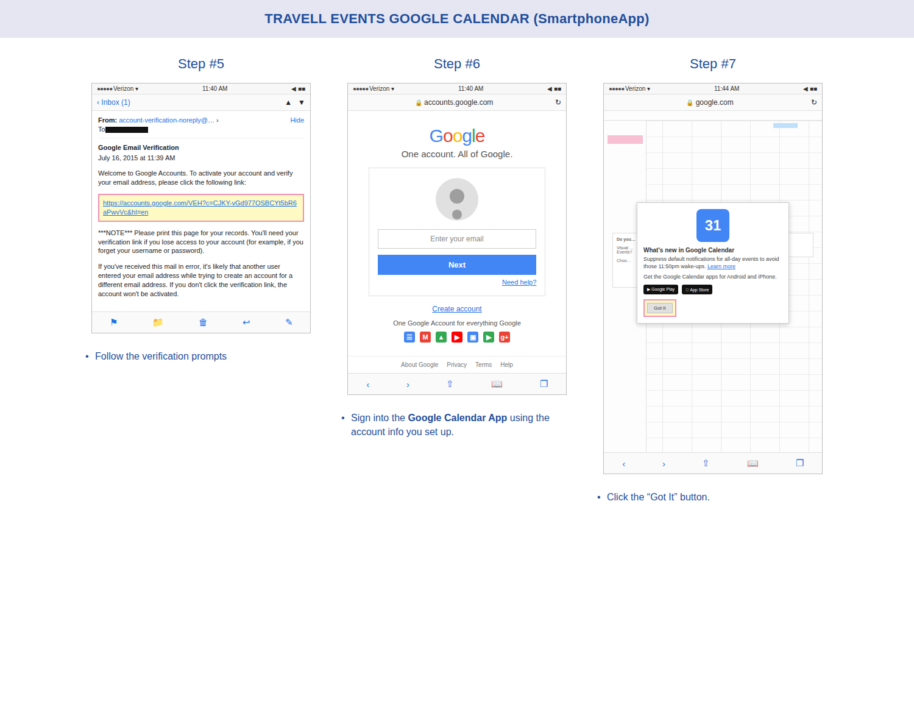TRAVELL EVENTS GOOGLE CALENDAR (SmartphoneApp)
Step #5
Verizon ▾ 11:40 AM ◀ ■■
‹ Inbox (1) ▲ ▼
From: account-verification-noreply@… › Hide
To
Google Email Verification
July 16, 2015 at 11:39 AM
Welcome to Google Accounts. To activate your account and verify your email address, please click the following link:
https://accounts.google.com/VEH?c=CJKY-vGd977OSBCYt5bR6aPwvVc&hl=en
***NOTE*** Please print this page for your records. You'll need your verification link if you lose access to your account (for example, if you forget your username or password).
If you've received this mail in error, it's likely that another user entered your email address while trying to create an account for a different email address. If you don't click the verification link, the account won't be activated.
⚑📁🗑↩✎
Follow the verification prompts
Step #6
Verizon ▾ 11:40 AM ◀ ■■
🔒 accounts.google.com ↻
Google
One account. All of Google.
Enter your email
Next
Need help?
Create account
One Google Account for everything Google
☰ M ▲ ▶ ▣ ▶ g+
About Google Privacy Terms Help
‹›⇧📖❐
Sign into the Google Calendar App using the account info you set up.
Step #7
Verizon ▾ 11:44 AM ◀ ■■
🔒 google.com ↻
Do you…
Visual …
Events?
Choo…
…tal Travel 2015–2016
31
What's new in Google Calendar
Suppress default notifications for all-day events to avoid those 11:50pm wake-ups. Learn more
Get the Google Calendar apps for Android and iPhone.
▶ Google Play  App Store
Got It
‹›⇧📖❐
Click the “Got It” button.